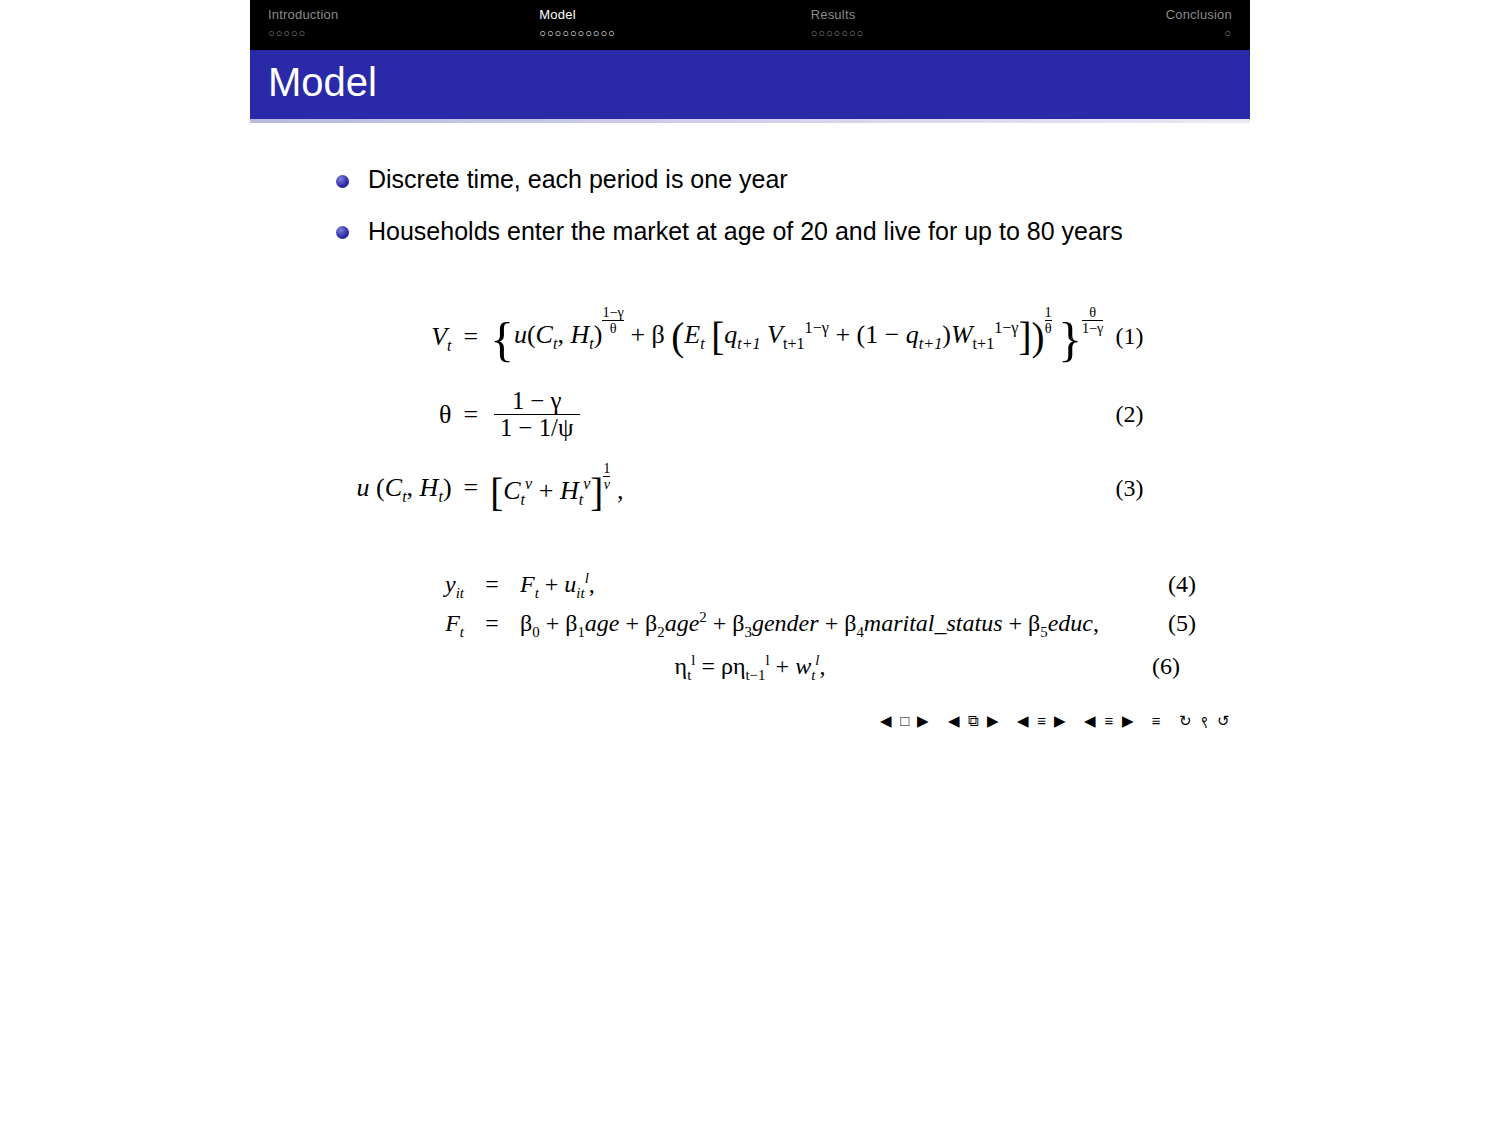Introduction
○○○○○
Model
○○○○○○○○○○
Results
○○○○○○○
Conclusion
○
Model
Discrete time, each period is one year
Households enter the market at age of 20 and live for up to 80 years
| V t | = | { u ( C t , H t ) 1−γ θ + β ( E t [ q t+1 V t+1 1−γ + (1 − q t+1 ) W t+1 1−γ ] ) 1 θ } θ 1−γ | (1) |
| θ | = | 1 − γ 1 − 1/ψ | (2) |
| u ( C t , H t ) | = | [ C t v + H t v ] 1 v , | (3) |
| y it | = | F t + u it l , | (4) |
| F t | = | β 0 + β 1 age + β 2 age 2 + β 3 gender + β 4 marital_status + β 5 educ , | (5) |
ηtl = ρηt−1l + wtl, (6)
◀ □ ▶ ◀ ⧉ ▶ ◀ ≡ ▶ ◀ ≡ ▶ ≡ ↻ ९ ↺